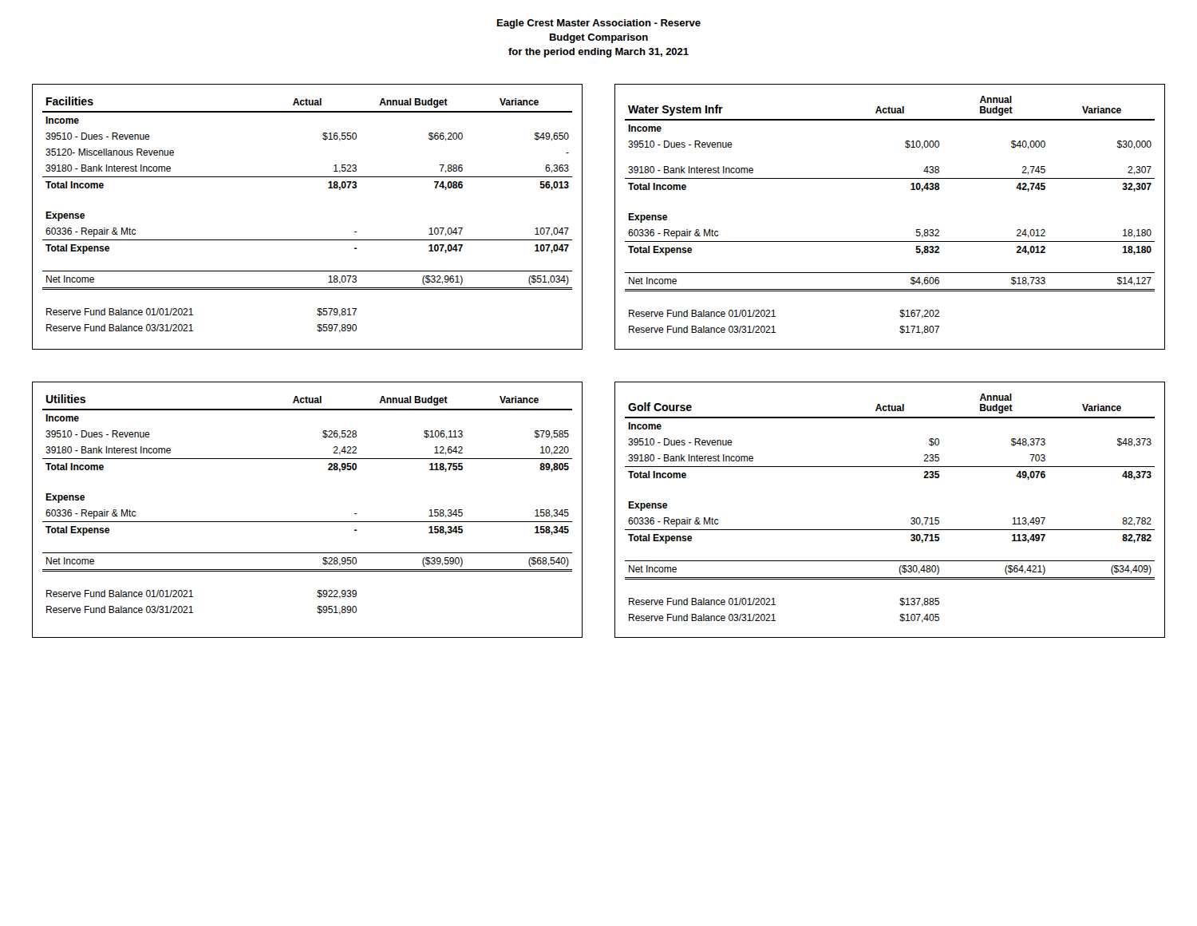Eagle Crest Master Association - Reserve
Budget Comparison
for the period ending March 31, 2021
| Facilities | Actual | Annual Budget | Variance |
| --- | --- | --- | --- |
| Income | | | |
| 39510 - Dues - Revenue | $16,550 | $66,200 | $49,650 |
| 35120- Miscellanous Revenue | | | - |
| 39180 - Bank Interest Income | 1,523 | 7,886 | 6,363 |
| Total Income | 18,073 | 74,086 | 56,013 |
| Expense | | | |
| 60336 - Repair & Mtc | - | 107,047 | 107,047 |
| Total Expense | - | 107,047 | 107,047 |
| Net Income | 18,073 | ($32,961) | ($51,034) |
| Reserve Fund Balance 01/01/2021 | $579,817 | | |
| Reserve Fund Balance 03/31/2021 | $597,890 | | |
| Water System Infr | Actual | Annual Budget | Variance |
| --- | --- | --- | --- |
| Income | | | |
| 39510 - Dues - Revenue | $10,000 | $40,000 | $30,000 |
| 39180 - Bank Interest Income | 438 | 2,745 | 2,307 |
| Total Income | 10,438 | 42,745 | 32,307 |
| Expense | | | |
| 60336 - Repair & Mtc | 5,832 | 24,012 | 18,180 |
| Total Expense | 5,832 | 24,012 | 18,180 |
| Net Income | $4,606 | $18,733 | $14,127 |
| Reserve Fund Balance 01/01/2021 | $167,202 | | |
| Reserve Fund Balance 03/31/2021 | $171,807 | | |
| Utilities | Actual | Annual Budget | Variance |
| --- | --- | --- | --- |
| Income | | | |
| 39510 - Dues - Revenue | $26,528 | $106,113 | $79,585 |
| 39180 - Bank Interest Income | 2,422 | 12,642 | 10,220 |
| Total Income | 28,950 | 118,755 | 89,805 |
| Expense | | | |
| 60336 - Repair & Mtc | - | 158,345 | 158,345 |
| Total Expense | - | 158,345 | 158,345 |
| Net Income | $28,950 | ($39,590) | ($68,540) |
| Reserve Fund Balance 01/01/2021 | $922,939 | | |
| Reserve Fund Balance 03/31/2021 | $951,890 | | |
| Golf Course | Actual | Annual Budget | Variance |
| --- | --- | --- | --- |
| Income | | | |
| 39510 - Dues - Revenue | $0 | $48,373 | $48,373 |
| 39180 - Bank Interest Income | 235 | 703 | |
| Total Income | 235 | 49,076 | 48,373 |
| Expense | | | |
| 60336 - Repair & Mtc | 30,715 | 113,497 | 82,782 |
| Total Expense | 30,715 | 113,497 | 82,782 |
| Net Income | ($30,480) | ($64,421) | ($34,409) |
| Reserve Fund Balance 01/01/2021 | $137,885 | | |
| Reserve Fund Balance 03/31/2021 | $107,405 | | |